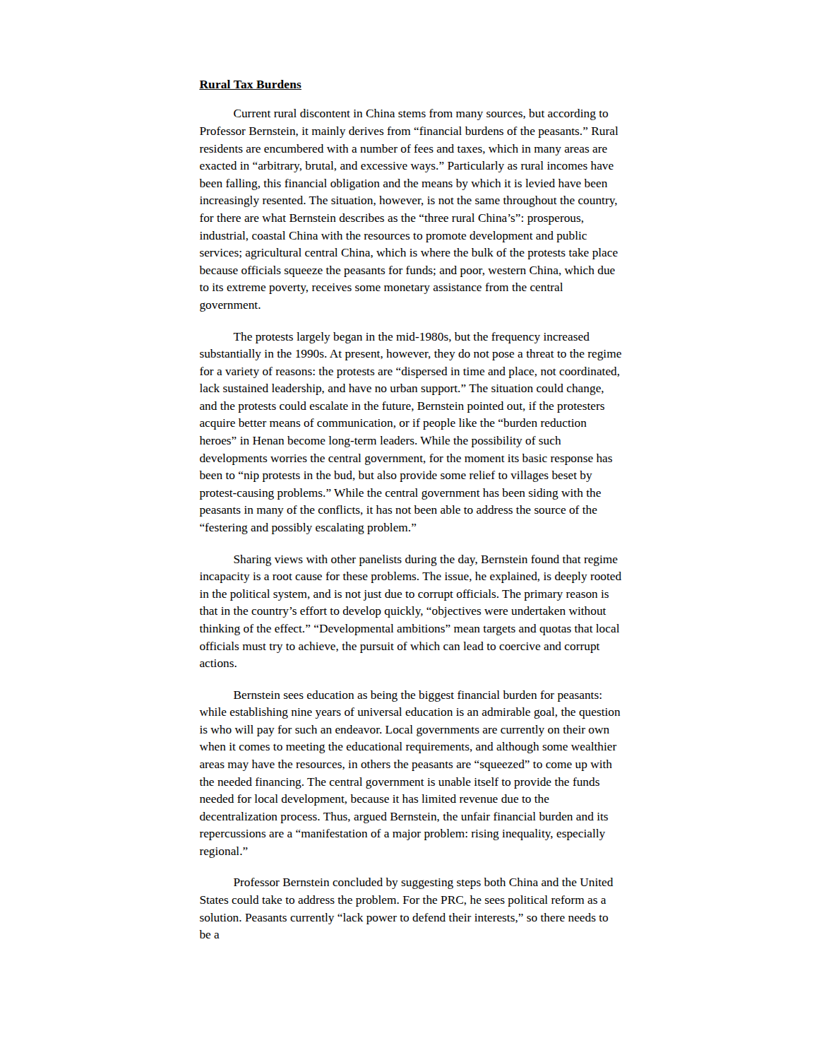Rural Tax Burdens
Current rural discontent in China stems from many sources, but according to Professor Bernstein, it mainly derives from “financial burdens of the peasants.” Rural residents are encumbered with a number of fees and taxes, which in many areas are exacted in “arbitrary, brutal, and excessive ways.” Particularly as rural incomes have been falling, this financial obligation and the means by which it is levied have been increasingly resented. The situation, however, is not the same throughout the country, for there are what Bernstein describes as the “three rural China’s”: prosperous, industrial, coastal China with the resources to promote development and public services; agricultural central China, which is where the bulk of the protests take place because officials squeeze the peasants for funds; and poor, western China, which due to its extreme poverty, receives some monetary assistance from the central government.
The protests largely began in the mid-1980s, but the frequency increased substantially in the 1990s. At present, however, they do not pose a threat to the regime for a variety of reasons: the protests are “dispersed in time and place, not coordinated, lack sustained leadership, and have no urban support.” The situation could change, and the protests could escalate in the future, Bernstein pointed out, if the protesters acquire better means of communication, or if people like the “burden reduction heroes” in Henan become long-term leaders. While the possibility of such developments worries the central government, for the moment its basic response has been to “nip protests in the bud, but also provide some relief to villages beset by protest-causing problems.” While the central government has been siding with the peasants in many of the conflicts, it has not been able to address the source of the “festering and possibly escalating problem.”
Sharing views with other panelists during the day, Bernstein found that regime incapacity is a root cause for these problems. The issue, he explained, is deeply rooted in the political system, and is not just due to corrupt officials. The primary reason is that in the country’s effort to develop quickly, “objectives were undertaken without thinking of the effect.” “Developmental ambitions” mean targets and quotas that local officials must try to achieve, the pursuit of which can lead to coercive and corrupt actions.
Bernstein sees education as being the biggest financial burden for peasants: while establishing nine years of universal education is an admirable goal, the question is who will pay for such an endeavor. Local governments are currently on their own when it comes to meeting the educational requirements, and although some wealthier areas may have the resources, in others the peasants are “squeezed” to come up with the needed financing. The central government is unable itself to provide the funds needed for local development, because it has limited revenue due to the decentralization process. Thus, argued Bernstein, the unfair financial burden and its repercussions are a “manifestation of a major problem: rising inequality, especially regional.”
Professor Bernstein concluded by suggesting steps both China and the United States could take to address the problem. For the PRC, he sees political reform as a solution. Peasants currently “lack power to defend their interests,” so there needs to be a